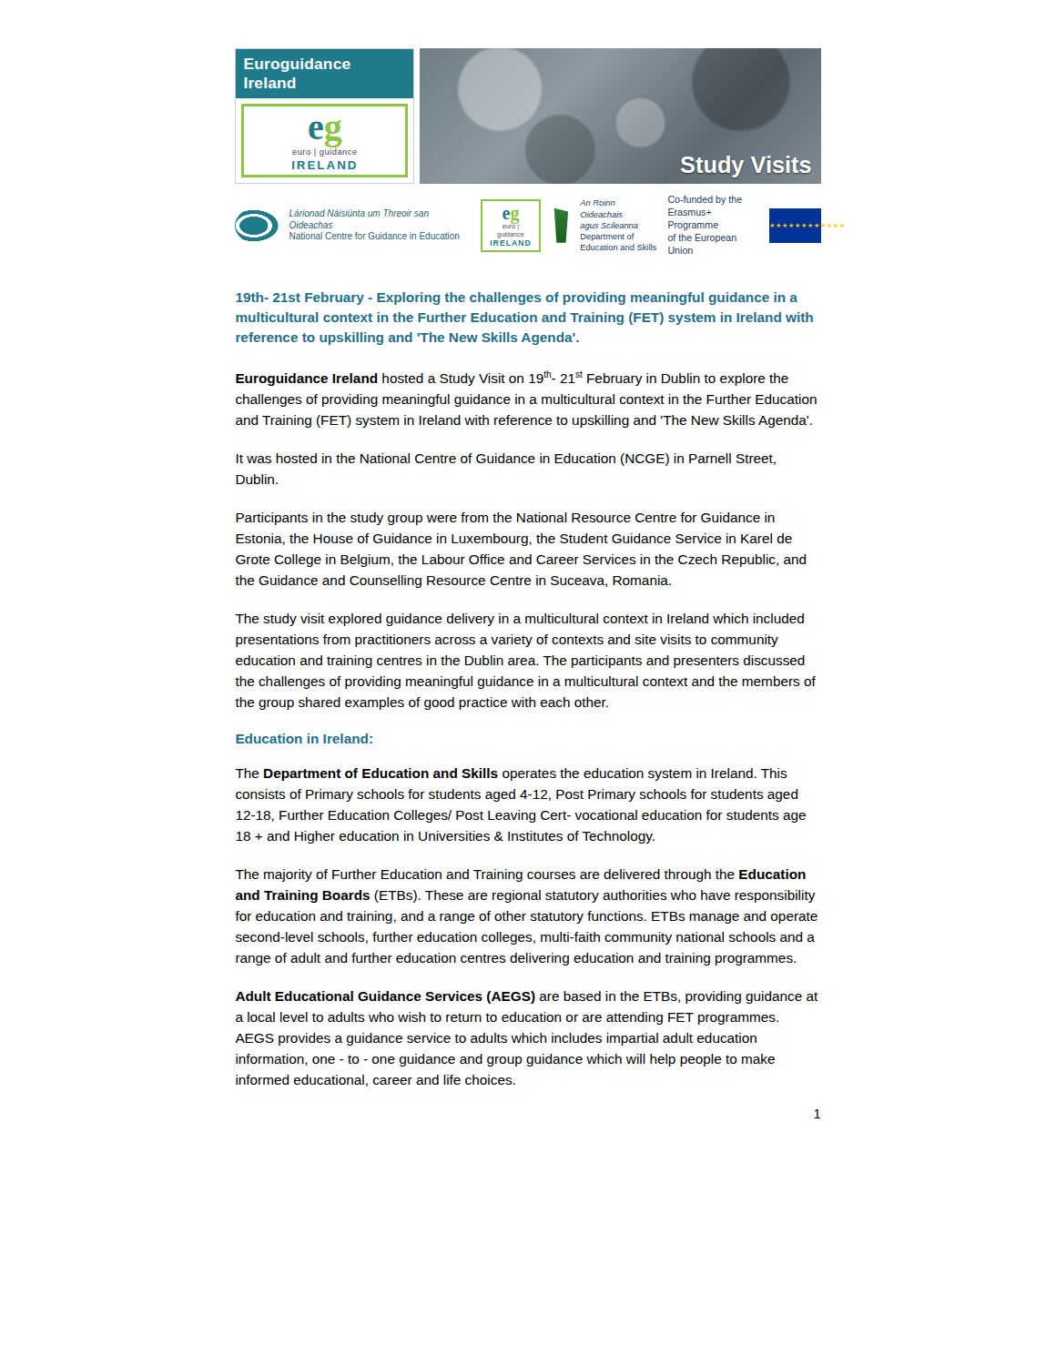Euroguidance Ireland
eg
euro | guidance
IRELAND
Study Visits
Lárionad Náisiúnta um Threoir san Oideachas
National Centre for Guidance in Education
eg
euro | guidance
IRELAND
An Roinn Oideachais
agus Scileanna
Department of
Education and Skills
Co-funded by the
Erasmus+ Programme
of the European Union
19th- 21st February - Exploring the challenges of providing meaningful guidance in a multicultural context in the Further Education and Training (FET) system in Ireland with reference to upskilling and 'The New Skills Agenda'.
Euroguidance Ireland hosted a Study Visit on 19th- 21st February in Dublin to explore the challenges of providing meaningful guidance in a multicultural context in the Further Education and Training (FET) system in Ireland with reference to upskilling and 'The New Skills Agenda'.
It was hosted in the National Centre of Guidance in Education (NCGE) in Parnell Street, Dublin.
Participants in the study group were from the National Resource Centre for Guidance in Estonia, the House of Guidance in Luxembourg, the Student Guidance Service in Karel de Grote College in Belgium, the Labour Office and Career Services in the Czech Republic, and the Guidance and Counselling Resource Centre in Suceava, Romania.
The study visit explored guidance delivery in a multicultural context in Ireland which included presentations from practitioners across a variety of contexts and site visits to community education and training centres in the Dublin area. The participants and presenters discussed the challenges of providing meaningful guidance in a multicultural context and the members of the group shared examples of good practice with each other.
Education in Ireland:
The Department of Education and Skills operates the education system in Ireland. This consists of Primary schools for students aged 4-12, Post Primary schools for students aged 12-18, Further Education Colleges/ Post Leaving Cert- vocational education for students age 18 + and Higher education in Universities & Institutes of Technology.
The majority of Further Education and Training courses are delivered through the Education and Training Boards (ETBs). These are regional statutory authorities who have responsibility for education and training, and a range of other statutory functions. ETBs manage and operate second-level schools, further education colleges, multi-faith community national schools and a range of adult and further education centres delivering education and training programmes.
Adult Educational Guidance Services (AEGS) are based in the ETBs, providing guidance at a local level to adults who wish to return to education or are attending FET programmes. AEGS provides a guidance service to adults which includes impartial adult education information, one - to - one guidance and group guidance which will help people to make informed educational, career and life choices.
1